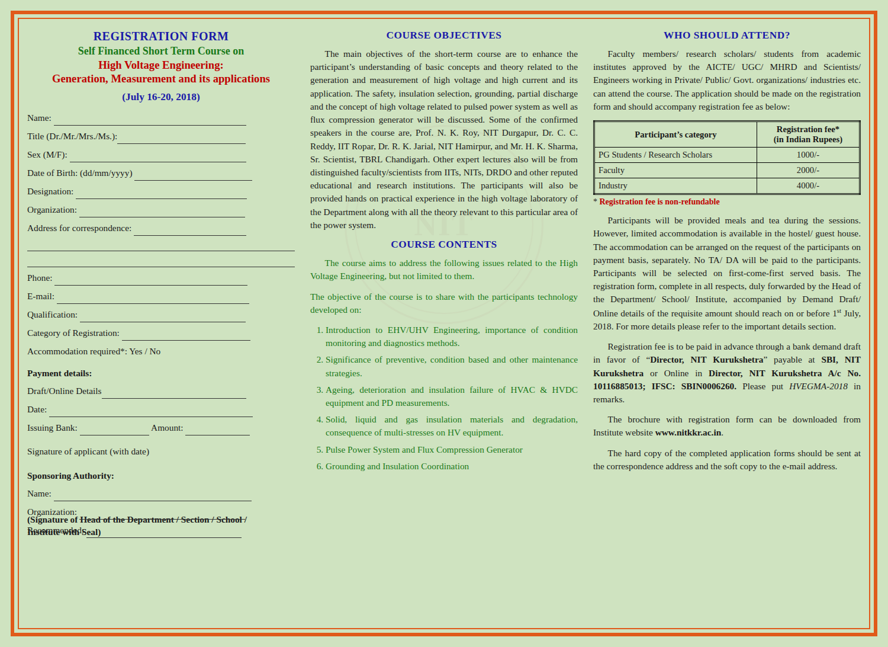REGISTRATION FORM
Self Financed Short Term Course on
High Voltage Engineering:
Generation, Measurement and its applications
(July 16-20, 2018)
Name:
Title (Dr./Mr./Mrs./Ms.):
Sex (M/F):
Date of Birth: (dd/mm/yyyy)
Designation:
Organization:
Address for correspondence:
Phone:
E-mail:
Qualification:
Category of Registration:
Accommodation required*: Yes / No
Payment details:
Draft/Online Details
Date:
Issuing Bank: Amount:
Signature of applicant (with date)
Sponsoring Authority:
Name:
Organization:
Recommended:
(Signature of Head of the Department / Section / School / Institute with Seal)
NIT
COURSE OBJECTIVES
The main objectives of the short-term course are to enhance the participant’s understanding of basic concepts and theory related to the generation and measurement of high voltage and high current and its application. The safety, insulation selection, grounding, partial discharge and the concept of high voltage related to pulsed power system as well as flux compression generator will be discussed. Some of the confirmed speakers in the course are, Prof. N. K. Roy, NIT Durgapur, Dr. C. C. Reddy, IIT Ropar, Dr. R. K. Jarial, NIT Hamirpur, and Mr. H. K. Sharma, Sr. Scientist, TBRL Chandigarh. Other expert lectures also will be from distinguished faculty/scientists from IITs, NITs, DRDO and other reputed educational and research institutions. The participants will also be provided hands on practical experience in the high voltage laboratory of the Department along with all the theory relevant to this particular area of the power system.
COURSE CONTENTS
The course aims to address the following issues related to the High Voltage Engineering, but not limited to them.
The objective of the course is to share with the participants technology developed on:
Introduction to EHV/UHV Engineering, importance of condition monitoring and diagnostics methods.
Significance of preventive, condition based and other maintenance strategies.
Ageing, deterioration and insulation failure of HVAC & HVDC equipment and PD measurements.
Solid, liquid and gas insulation materials and degradation, consequence of multi-stresses on HV equipment.
Pulse Power System and Flux Compression Generator
Grounding and Insulation Coordination
WHO SHOULD ATTEND?
Faculty members/ research scholars/ students from academic institutes approved by the AICTE/ UGC/ MHRD and Scientists/ Engineers working in Private/ Public/ Govt. organizations/ industries etc. can attend the course. The application should be made on the registration form and should accompany registration fee as below:
| Participant’s category | Registration fee* (in Indian Rupees) |
| --- | --- |
| PG Students / Research Scholars | 1000/- |
| Faculty | 2000/- |
| Industry | 4000/- |
* Registration fee is non-refundable
Participants will be provided meals and tea during the sessions. However, limited accommodation is available in the hostel/ guest house. The accommodation can be arranged on the request of the participants on payment basis, separately. No TA/ DA will be paid to the participants. Participants will be selected on first-come-first served basis. The registration form, complete in all respects, duly forwarded by the Head of the Department/ School/ Institute, accompanied by Demand Draft/ Online details of the requisite amount should reach on or before 1st July, 2018. For more details please refer to the important details section.
Registration fee is to be paid in advance through a bank demand draft in favor of “Director, NIT Kurukshetra” payable at SBI, NIT Kurukshetra or Online in Director, NIT Kurukshetra A/c No. 10116885013; IFSC: SBIN0006260. Please put HVEGMA-2018 in remarks.
The brochure with registration form can be downloaded from Institute website www.nitkkr.ac.in.
The hard copy of the completed application forms should be sent at the correspondence address and the soft copy to the e-mail address.